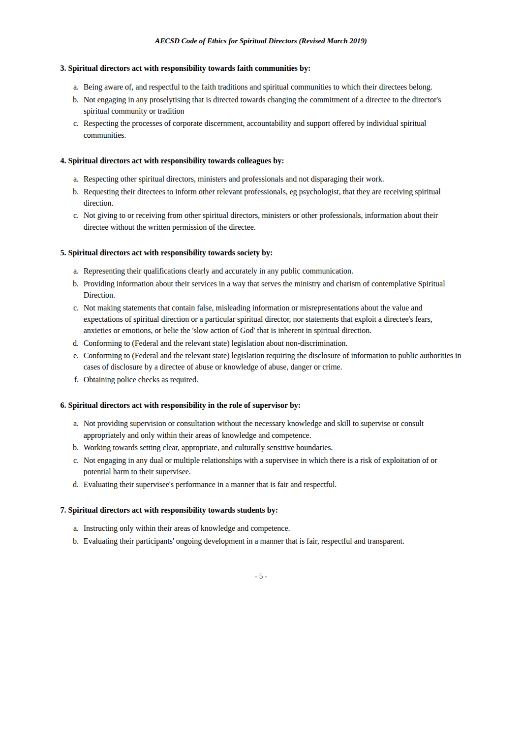AECSD Code of Ethics for Spiritual Directors (Revised March 2019)
3. Spiritual directors act with responsibility towards faith communities by:
Being aware of, and respectful to the faith traditions and spiritual communities to which their directees belong.
Not engaging in any proselytising that is directed towards changing the commitment of a directee to the director's spiritual community or tradition
Respecting the processes of corporate discernment, accountability and support offered by individual spiritual communities.
4. Spiritual directors act with responsibility towards colleagues by:
Respecting other spiritual directors, ministers and professionals and not disparaging their work.
Requesting their directees to inform other relevant professionals, eg psychologist, that they are receiving spiritual direction.
Not giving to or receiving from other spiritual directors, ministers or other professionals, information about their directee without the written permission of the directee.
5. Spiritual directors act with responsibility towards society by:
Representing their qualifications clearly and accurately in any public communication.
Providing information about their services in a way that serves the ministry and charism of contemplative Spiritual Direction.
Not making statements that contain false, misleading information or misrepresentations about the value and expectations of spiritual direction or a particular spiritual director, nor statements that exploit a directee's fears, anxieties or emotions, or belie the 'slow action of God' that is inherent in spiritual direction.
Conforming to (Federal and the relevant state) legislation about non-discrimination.
Conforming to (Federal and the relevant state) legislation requiring the disclosure of information to public authorities in cases of disclosure by a directee of abuse or knowledge of abuse, danger or crime.
Obtaining police checks as required.
6. Spiritual directors act with responsibility in the role of supervisor by:
Not providing supervision or consultation without the necessary knowledge and skill to supervise or consult appropriately and only within their areas of knowledge and competence.
Working towards setting clear, appropriate, and culturally sensitive boundaries.
Not engaging in any dual or multiple relationships with a supervisee in which there is a risk of exploitation of or potential harm to their supervisee.
Evaluating their supervisee's performance in a manner that is fair and respectful.
7. Spiritual directors act with responsibility towards students by:
Instructing only within their areas of knowledge and competence.
Evaluating their participants' ongoing development in a manner that is fair, respectful and transparent.
- 5 -